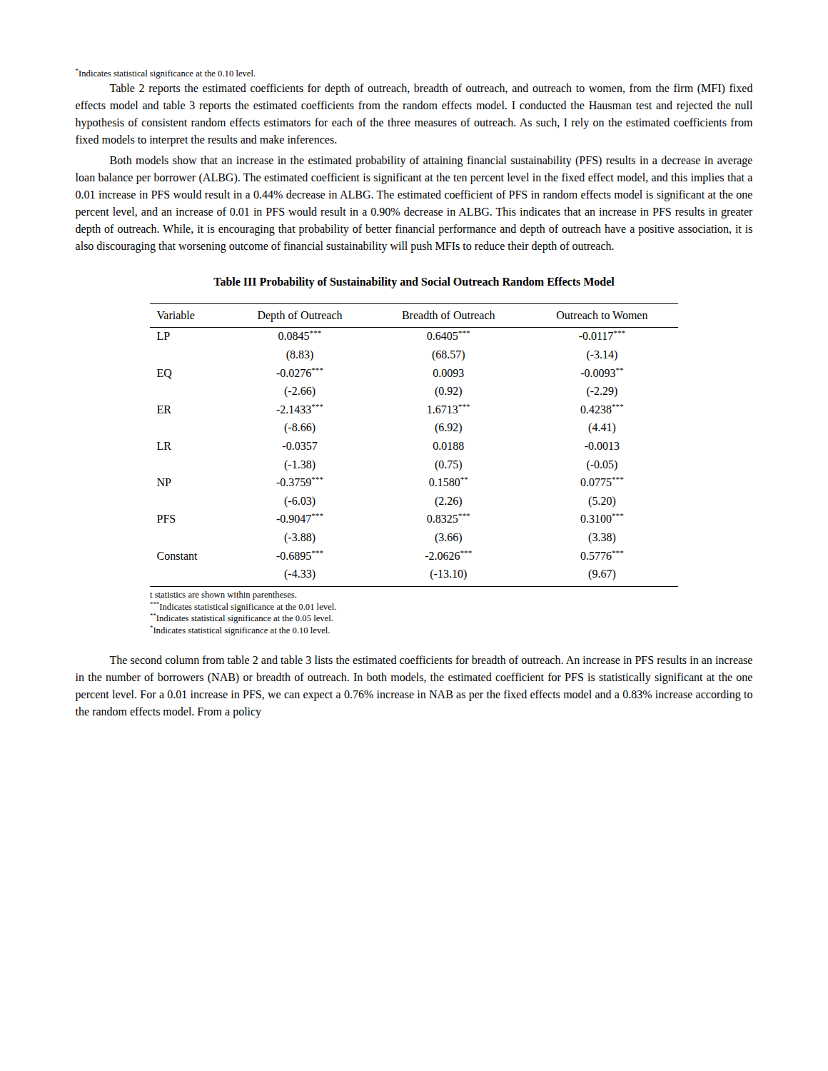*Indicates statistical significance at the 0.10 level.
Table 2 reports the estimated coefficients for depth of outreach, breadth of outreach, and outreach to women, from the firm (MFI) fixed effects model and table 3 reports the estimated coefficients from the random effects model. I conducted the Hausman test and rejected the null hypothesis of consistent random effects estimators for each of the three measures of outreach. As such, I rely on the estimated coefficients from fixed models to interpret the results and make inferences.
Both models show that an increase in the estimated probability of attaining financial sustainability (PFS) results in a decrease in average loan balance per borrower (ALBG). The estimated coefficient is significant at the ten percent level in the fixed effect model, and this implies that a 0.01 increase in PFS would result in a 0.44% decrease in ALBG. The estimated coefficient of PFS in random effects model is significant at the one percent level, and an increase of 0.01 in PFS would result in a 0.90% decrease in ALBG. This indicates that an increase in PFS results in greater depth of outreach. While, it is encouraging that probability of better financial performance and depth of outreach have a positive association, it is also discouraging that worsening outcome of financial sustainability will push MFIs to reduce their depth of outreach.
Table III Probability of Sustainability and Social Outreach Random Effects Model
| Variable | Depth of Outreach | Breadth of Outreach | Outreach to Women |
| --- | --- | --- | --- |
| LP | 0.0845 *** | 0.6405 *** | -0.0117 *** |
| | (8.83) | (68.57) | (-3.14) |
| EQ | -0.0276 *** | 0.0093 | -0.0093 ** |
| | (-2.66) | (0.92) | (-2.29) |
| ER | -2.1433 *** | 1.6713 *** | 0.4238 *** |
| | (-8.66) | (6.92) | (4.41) |
| LR | -0.0357 | 0.0188 | -0.0013 |
| | (-1.38) | (0.75) | (-0.05) |
| NP | -0.3759 *** | 0.1580 ** | 0.0775 *** |
| | (-6.03) | (2.26) | (5.20) |
| PFS | -0.9047 *** | 0.8325 *** | 0.3100 *** |
| | (-3.88) | (3.66) | (3.38) |
| Constant | -0.6895 *** | -2.0626 *** | 0.5776 *** |
| | (-4.33) | (-13.10) | (9.67) |
t statistics are shown within parentheses.
***Indicates statistical significance at the 0.01 level.
**Indicates statistical significance at the 0.05 level.
*Indicates statistical significance at the 0.10 level.
The second column from table 2 and table 3 lists the estimated coefficients for breadth of outreach. An increase in PFS results in an increase in the number of borrowers (NAB) or breadth of outreach. In both models, the estimated coefficient for PFS is statistically significant at the one percent level. For a 0.01 increase in PFS, we can expect a 0.76% increase in NAB as per the fixed effects model and a 0.83% increase according to the random effects model. From a policy